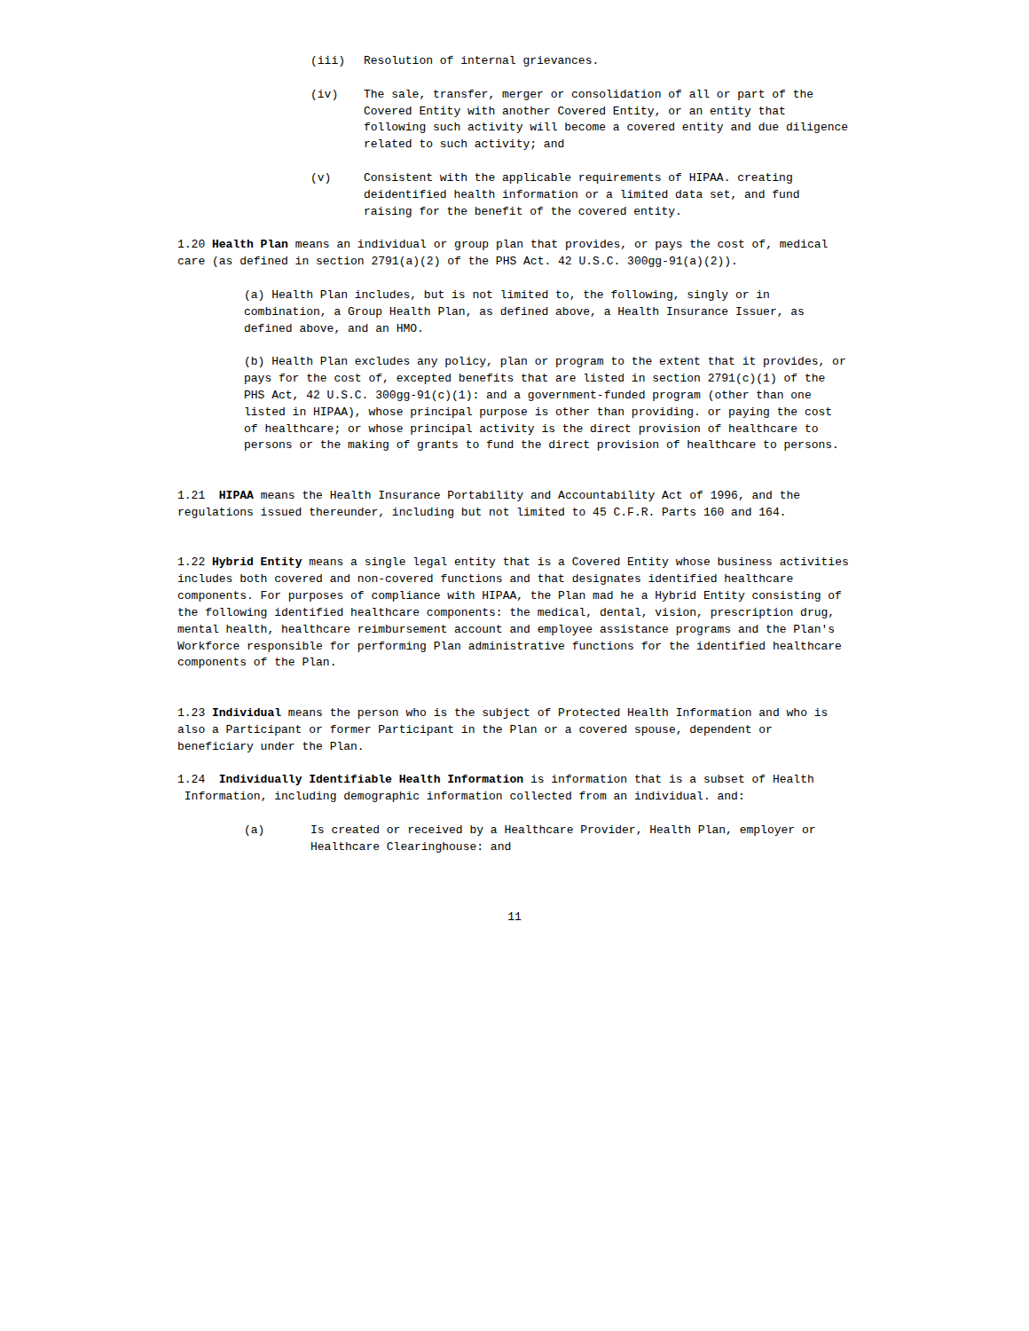(iii) Resolution of internal grievances.
(iv) The sale, transfer, merger or consolidation of all or part of the Covered Entity with another Covered Entity, or an entity that following such activity will become a covered entity and due diligence related to such activity; and
(v) Consistent with the applicable requirements of HIPAA. creating deidentified health information or a limited data set, and fund raising for the benefit of the covered entity.
1.20 Health Plan means an individual or group plan that provides, or pays the cost of, medical care (as defined in section 2791(a)(2) of the PHS Act. 42 U.S.C. 300gg-91(a)(2)).
(a) Health Plan includes, but is not limited to, the following, singly or in combination, a Group Health Plan, as defined above, a Health Insurance Issuer, as defined above, and an HMO.
(b) Health Plan excludes any policy, plan or program to the extent that it provides, or pays for the cost of, excepted benefits that are listed in section 2791(c)(1) of the PHS Act, 42 U.S.C. 300gg-91(c)(1): and a government-funded program (other than one listed in HIPAA), whose principal purpose is other than providing. or paying the cost of healthcare; or whose principal activity is the direct provision of healthcare to persons or the making of grants to fund the direct provision of healthcare to persons.
1.21 HIPAA means the Health Insurance Portability and Accountability Act of 1996, and the regulations issued thereunder, including but not limited to 45 C.F.R. Parts 160 and 164.
1.22 Hybrid Entity means a single legal entity that is a Covered Entity whose business activities includes both covered and non-covered functions and that designates identified healthcare components. For purposes of compliance with HIPAA, the Plan mad he a Hybrid Entity consisting of the following identified healthcare components: the medical, dental, vision, prescription drug, mental health, healthcare reimbursement account and employee assistance programs and the Plan's Workforce responsible for performing Plan administrative functions for the identified healthcare components of the Plan.
1.23 Individual means the person who is the subject of Protected Health Information and who is also a Participant or former Participant in the Plan or a covered spouse, dependent or beneficiary under the Plan.
1.24 Individually Identifiable Health Information is information that is a subset of Health Information, including demographic information collected from an individual. and:
(a) Is created or received by a Healthcare Provider, Health Plan, employer or Healthcare Clearinghouse: and
11